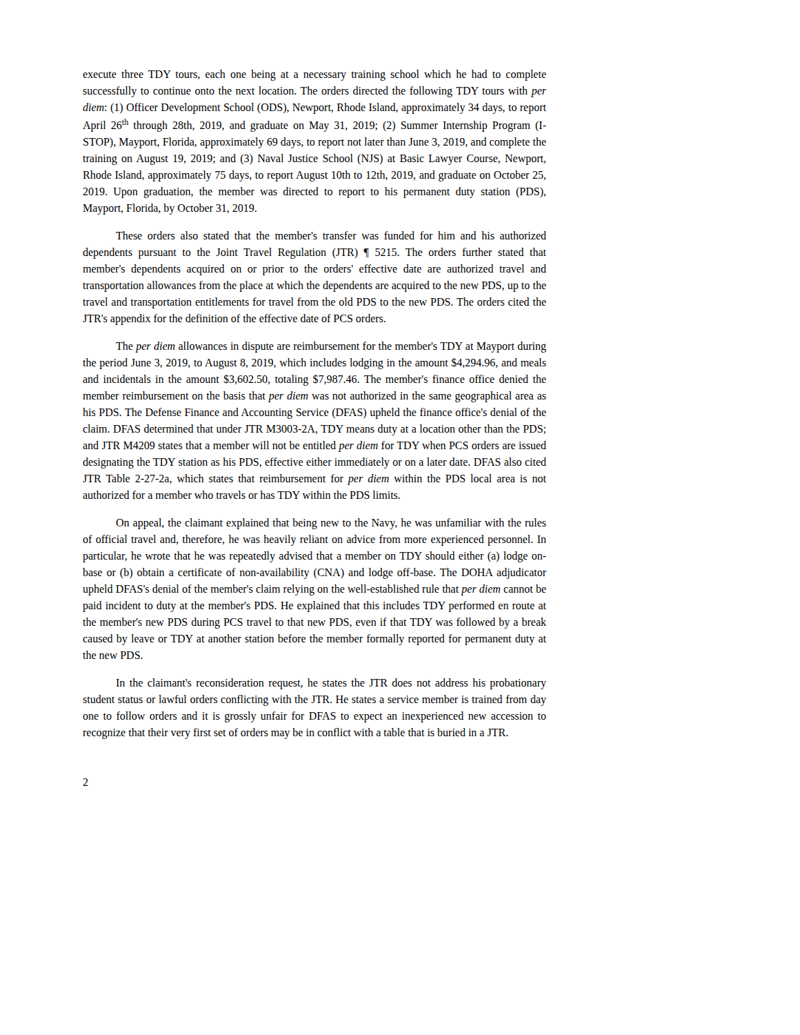execute three TDY tours, each one being at a necessary training school which he had to complete successfully to continue onto the next location. The orders directed the following TDY tours with per diem: (1) Officer Development School (ODS), Newport, Rhode Island, approximately 34 days, to report April 26th through 28th, 2019, and graduate on May 31, 2019; (2) Summer Internship Program (I-STOP), Mayport, Florida, approximately 69 days, to report not later than June 3, 2019, and complete the training on August 19, 2019; and (3) Naval Justice School (NJS) at Basic Lawyer Course, Newport, Rhode Island, approximately 75 days, to report August 10th to 12th, 2019, and graduate on October 25, 2019. Upon graduation, the member was directed to report to his permanent duty station (PDS), Mayport, Florida, by October 31, 2019.
These orders also stated that the member's transfer was funded for him and his authorized dependents pursuant to the Joint Travel Regulation (JTR) ¶ 5215. The orders further stated that member's dependents acquired on or prior to the orders' effective date are authorized travel and transportation allowances from the place at which the dependents are acquired to the new PDS, up to the travel and transportation entitlements for travel from the old PDS to the new PDS. The orders cited the JTR's appendix for the definition of the effective date of PCS orders.
The per diem allowances in dispute are reimbursement for the member's TDY at Mayport during the period June 3, 2019, to August 8, 2019, which includes lodging in the amount $4,294.96, and meals and incidentals in the amount $3,602.50, totaling $7,987.46. The member's finance office denied the member reimbursement on the basis that per diem was not authorized in the same geographical area as his PDS. The Defense Finance and Accounting Service (DFAS) upheld the finance office's denial of the claim. DFAS determined that under JTR M3003-2A, TDY means duty at a location other than the PDS; and JTR M4209 states that a member will not be entitled per diem for TDY when PCS orders are issued designating the TDY station as his PDS, effective either immediately or on a later date. DFAS also cited JTR Table 2-27-2a, which states that reimbursement for per diem within the PDS local area is not authorized for a member who travels or has TDY within the PDS limits.
On appeal, the claimant explained that being new to the Navy, he was unfamiliar with the rules of official travel and, therefore, he was heavily reliant on advice from more experienced personnel. In particular, he wrote that he was repeatedly advised that a member on TDY should either (a) lodge on-base or (b) obtain a certificate of non-availability (CNA) and lodge off-base. The DOHA adjudicator upheld DFAS's denial of the member's claim relying on the well-established rule that per diem cannot be paid incident to duty at the member's PDS. He explained that this includes TDY performed en route at the member's new PDS during PCS travel to that new PDS, even if that TDY was followed by a break caused by leave or TDY at another station before the member formally reported for permanent duty at the new PDS.
In the claimant's reconsideration request, he states the JTR does not address his probationary student status or lawful orders conflicting with the JTR. He states a service member is trained from day one to follow orders and it is grossly unfair for DFAS to expect an inexperienced new accession to recognize that their very first set of orders may be in conflict with a table that is buried in a JTR.
2